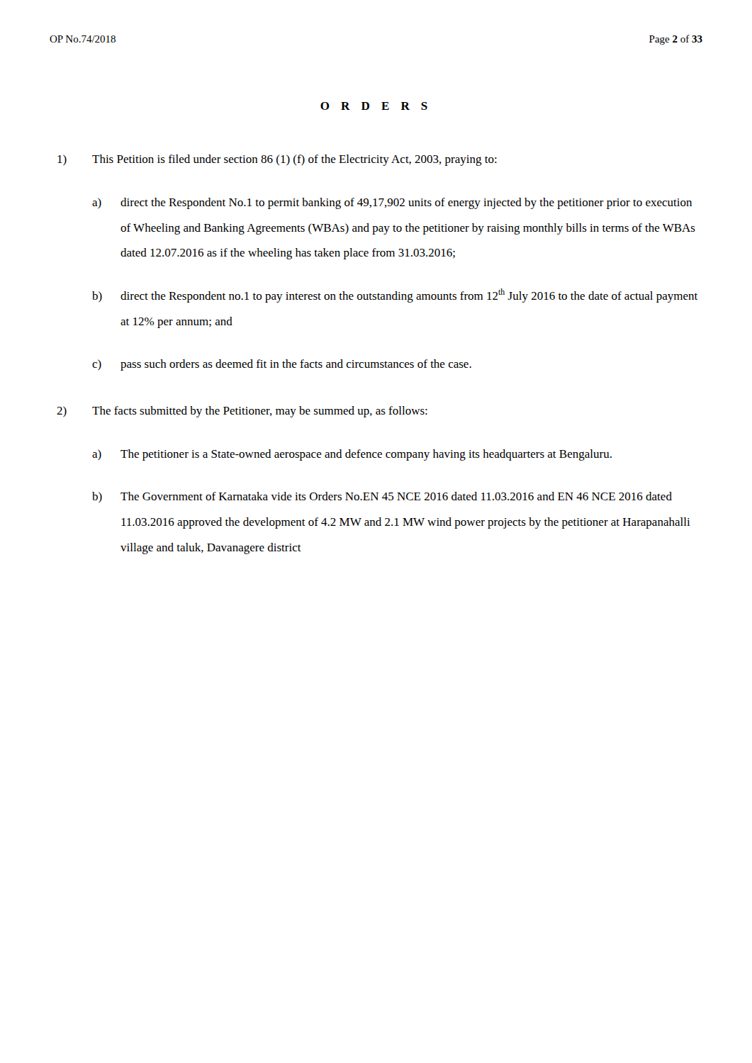OP No.74/2018
Page 2 of 33
O R D E R S
This Petition is filed under section 86 (1) (f) of the Electricity Act, 2003, praying to:
direct the Respondent No.1 to permit banking of 49,17,902 units of energy injected by the petitioner prior to execution of Wheeling and Banking Agreements (WBAs) and pay to the petitioner by raising monthly bills in terms of the WBAs dated 12.07.2016 as if the wheeling has taken place from 31.03.2016;
direct the Respondent no.1 to pay interest on the outstanding amounts from 12th July 2016 to the date of actual payment at 12% per annum; and
pass such orders as deemed fit in the facts and circumstances of the case.
The facts submitted by the Petitioner, may be summed up, as follows:
The petitioner is a State-owned aerospace and defence company having its headquarters at Bengaluru.
The Government of Karnataka vide its Orders No.EN 45 NCE 2016 dated 11.03.2016 and EN 46 NCE 2016 dated 11.03.2016 approved the development of 4.2 MW and 2.1 MW wind power projects by the petitioner at Harapanahalli village and taluk, Davanagere district